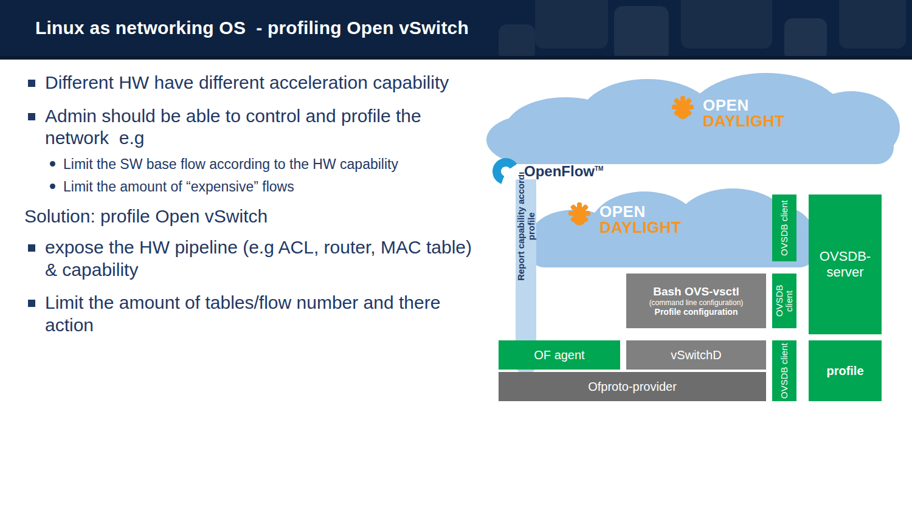Linux as networking OS - profiling Open vSwitch
Different HW have different acceleration capability
Admin should be able to control and profile the network e.g
Limit the SW base flow according to the HW capability
Limit the amount of “expensive” flows
Solution: profile Open vSwitch
expose the HW pipeline (e.g ACL, router, MAC table) & capability
Limit the amount of tables/flow number and there action
OPEN
DAYLIGHT
OpenFlowTM
Report capability accordi
profile
OPEN
DAYLIGHT
OVSDB client
OVSDB-
server
Bash OVS-vsctl
(command line configuration)
Profile configuration
OVSDB client
OF agent
vSwitchD
OVSDB client
Ofproto-provider
profile